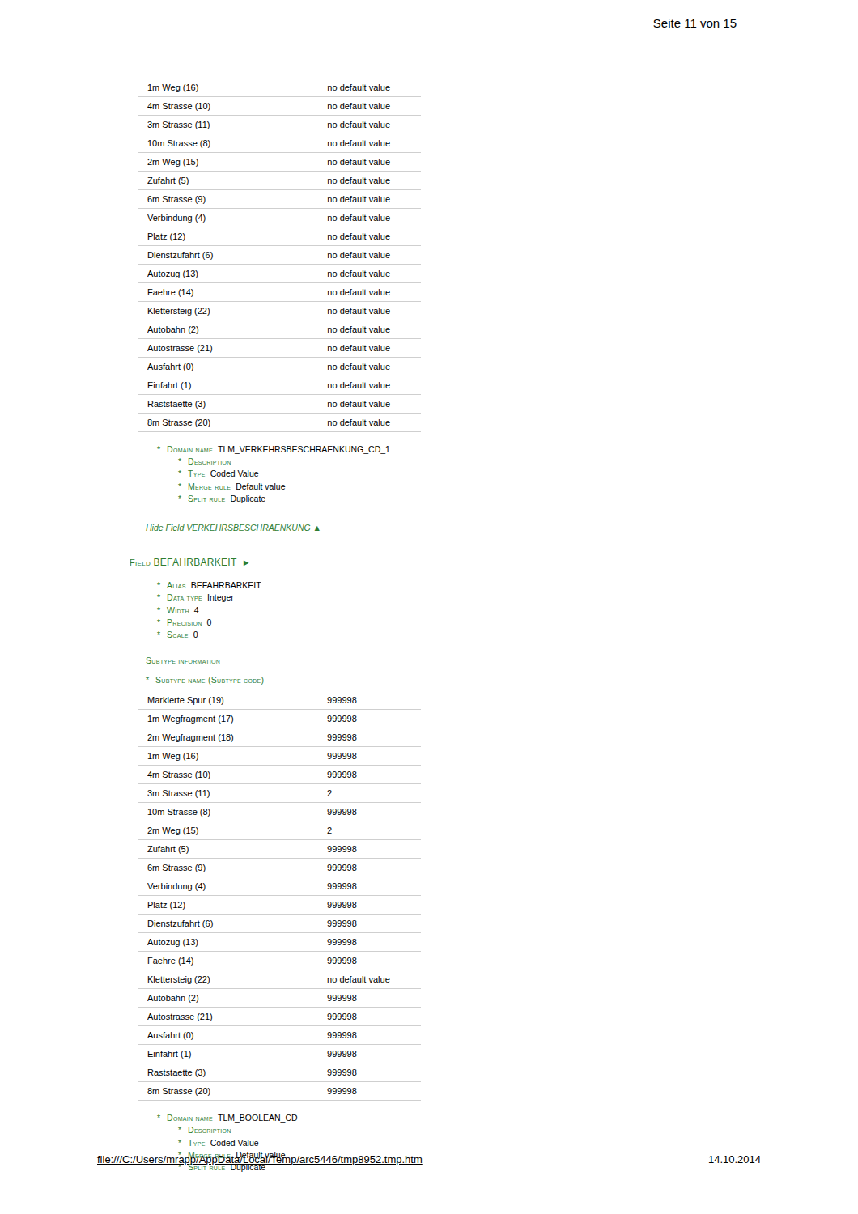Seite 11 von 15
| 1m Weg (16) | no default value |
| 4m Strasse (10) | no default value |
| 3m Strasse (11) | no default value |
| 10m Strasse (8) | no default value |
| 2m Weg (15) | no default value |
| Zufahrt (5) | no default value |
| 6m Strasse (9) | no default value |
| Verbindung (4) | no default value |
| Platz (12) | no default value |
| Dienstzufahrt (6) | no default value |
| Autozug (13) | no default value |
| Faehre (14) | no default value |
| Klettersteig (22) | no default value |
| Autobahn (2) | no default value |
| Autostrasse (21) | no default value |
| Ausfahrt (0) | no default value |
| Einfahrt (1) | no default value |
| Raststaette (3) | no default value |
| 8m Strasse (20) | no default value |
Domain name TLM_VERKEHRSBESCHRAENKUNG_CD_1
Description
Type Coded Value
Merge rule Default value
Split rule Duplicate
Hide Field VERKEHRSBESCHRAENKUNG ▲
Field BEFAHRBARKEIT►
Alias BEFAHRBARKEIT
Data type Integer
Width 4
Precision 0
Scale 0
Subtype information
Subtype name (Subtype code)
| Markierte Spur (19) | 999998 |
| 1m Wegfragment (17) | 999998 |
| 2m Wegfragment (18) | 999998 |
| 1m Weg (16) | 999998 |
| 4m Strasse (10) | 999998 |
| 3m Strasse (11) | 2 |
| 10m Strasse (8) | 999998 |
| 2m Weg (15) | 2 |
| Zufahrt (5) | 999998 |
| 6m Strasse (9) | 999998 |
| Verbindung (4) | 999998 |
| Platz (12) | 999998 |
| Dienstzufahrt (6) | 999998 |
| Autozug (13) | 999998 |
| Faehre (14) | 999998 |
| Klettersteig (22) | no default value |
| Autobahn (2) | 999998 |
| Autostrasse (21) | 999998 |
| Ausfahrt (0) | 999998 |
| Einfahrt (1) | 999998 |
| Raststaette (3) | 999998 |
| 8m Strasse (20) | 999998 |
Domain name TLM_BOOLEAN_CD
Description
Type Coded Value
Merge rule Default value
Split rule Duplicate
file:///C:/Users/mrapp/AppData/Local/Temp/arc5446/tmp8952.tmp.htm 14.10.2014